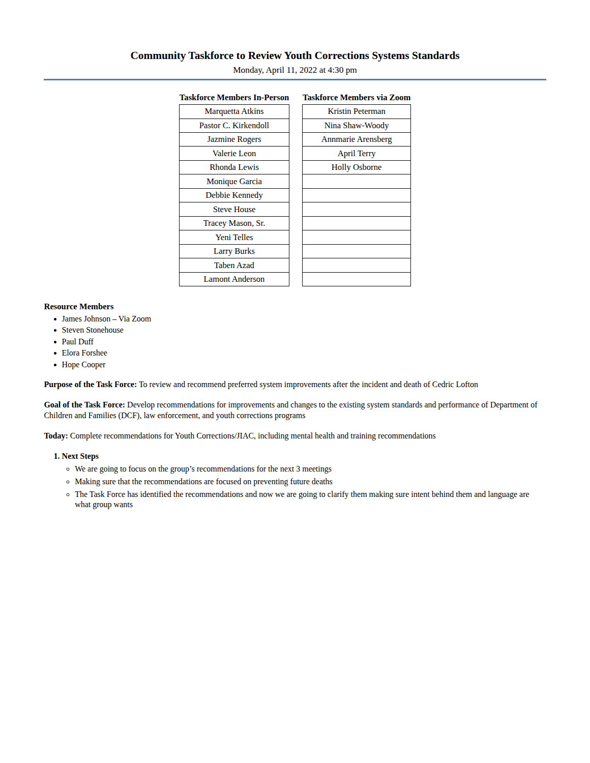Community Taskforce to Review Youth Corrections Systems Standards
Monday, April 11, 2022 at 4:30 pm
| Taskforce Members In-Person |
| --- |
| Marquetta Atkins |
| Pastor C. Kirkendoll |
| Jazmine Rogers |
| Valerie Leon |
| Rhonda Lewis |
| Monique Garcia |
| Debbie Kennedy |
| Steve House |
| Tracey Mason, Sr. |
| Yeni Telles |
| Larry Burks |
| Taben Azad |
| Lamont Anderson |
| Taskforce Members via Zoom |
| --- |
| Kristin Peterman |
| Nina Shaw-Woody |
| Annmarie Arensberg |
| April Terry |
| Holly Osborne |
Resource Members
James Johnson – Via Zoom
Steven Stonehouse
Paul Duff
Elora Forshee
Hope Cooper
Purpose of the Task Force: To review and recommend preferred system improvements after the incident and death of Cedric Lofton
Goal of the Task Force: Develop recommendations for improvements and changes to the existing system standards and performance of Department of Children and Families (DCF), law enforcement, and youth corrections programs
Today: Complete recommendations for Youth Corrections/JIAC, including mental health and training recommendations
Next Steps
We are going to focus on the group’s recommendations for the next 3 meetings
Making sure that the recommendations are focused on preventing future deaths
The Task Force has identified the recommendations and now we are going to clarify them making sure intent behind them and language are what group wants